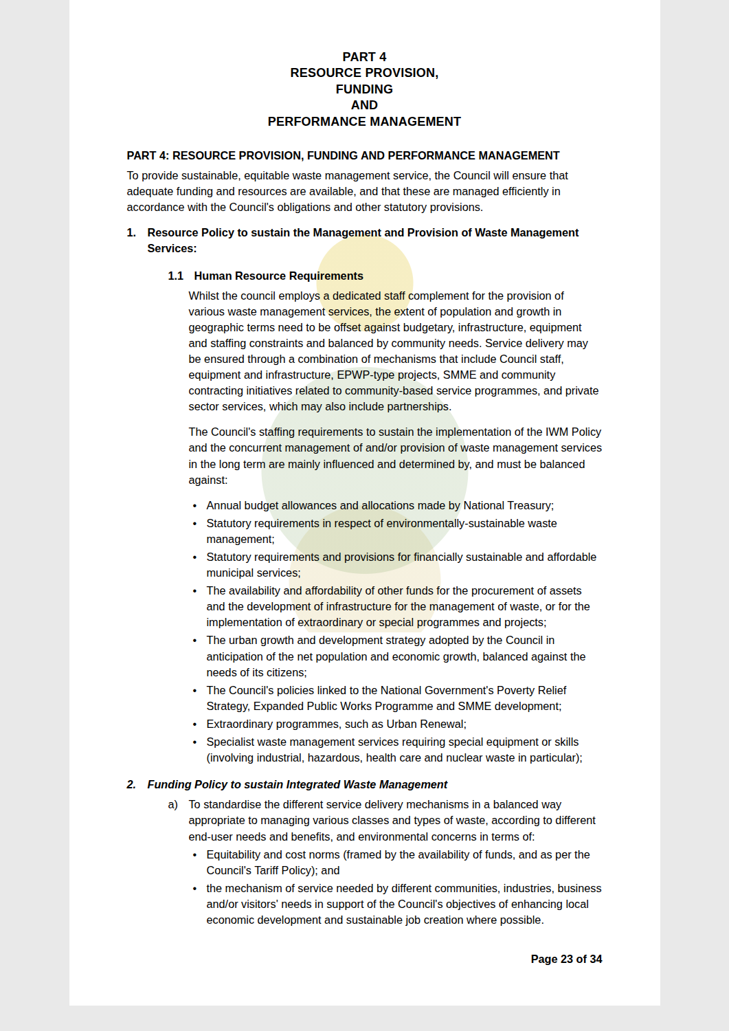PART 4
RESOURCE PROVISION,
FUNDING
AND
PERFORMANCE MANAGEMENT
PART 4: RESOURCE PROVISION, FUNDING AND PERFORMANCE MANAGEMENT
To provide sustainable, equitable waste management service, the Council will ensure that adequate funding and resources are available, and that these are managed efficiently in accordance with the Council's obligations and other statutory provisions.
Resource Policy to sustain the Management and Provision of Waste Management Services:
1.1 Human Resource Requirements
Whilst the council employs a dedicated staff complement for the provision of various waste management services, the extent of population and growth in geographic terms need to be offset against budgetary, infrastructure, equipment and staffing constraints and balanced by community needs. Service delivery may be ensured through a combination of mechanisms that include Council staff, equipment and infrastructure, EPWP-type projects, SMME and community contracting initiatives related to community-based service programmes, and private sector services, which may also include partnerships.
The Council's staffing requirements to sustain the implementation of the IWM Policy and the concurrent management of and/or provision of waste management services in the long term are mainly influenced and determined by, and must be balanced against:
Annual budget allowances and allocations made by National Treasury;
Statutory requirements in respect of environmentally-sustainable waste management;
Statutory requirements and provisions for financially sustainable and affordable municipal services;
The availability and affordability of other funds for the procurement of assets and the development of infrastructure for the management of waste, or for the implementation of extraordinary or special programmes and projects;
The urban growth and development strategy adopted by the Council in anticipation of the net population and economic growth, balanced against the needs of its citizens;
The Council's policies linked to the National Government's Poverty Relief Strategy, Expanded Public Works Programme and SMME development;
Extraordinary programmes, such as Urban Renewal;
Specialist waste management services requiring special equipment or skills (involving industrial, hazardous, health care and nuclear waste in particular);
Funding Policy to sustain Integrated Waste Management
To standardise the different service delivery mechanisms in a balanced way appropriate to managing various classes and types of waste, according to different end-user needs and benefits, and environmental concerns in terms of:
Equitability and cost norms (framed by the availability of funds, and as per the Council's Tariff Policy); and
the mechanism of service needed by different communities, industries, business and/or visitors' needs in support of the Council's objectives of enhancing local economic development and sustainable job creation where possible.
Page 23 of 34